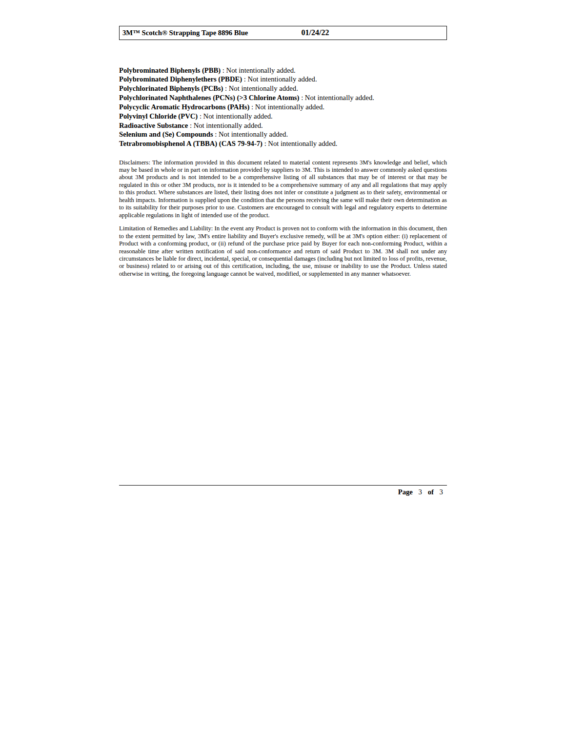3M™ Scotch® Strapping Tape 8896 Blue 01/24/22
Polybrominated Biphenyls (PBB) : Not intentionally added.
Polybrominated Diphenylethers (PBDE) : Not intentionally added.
Polychlorinated Biphenyls (PCBs) : Not intentionally added.
Polychlorinated Naphthalenes (PCNs) (>3 Chlorine Atoms) : Not intentionally added.
Polycyclic Aromatic Hydrocarbons (PAHs) : Not intentionally added.
Polyvinyl Chloride (PVC) : Not intentionally added.
Radioactive Substance : Not intentionally added.
Selenium and (Se) Compounds : Not intentionally added.
Tetrabromobisphenol A (TBBA) (CAS 79-94-7) : Not intentionally added.
Disclaimers: The information provided in this document related to material content represents 3M's knowledge and belief, which may be based in whole or in part on information provided by suppliers to 3M. This is intended to answer commonly asked questions about 3M products and is not intended to be a comprehensive listing of all substances that may be of interest or that may be regulated in this or other 3M products, nor is it intended to be a comprehensive summary of any and all regulations that may apply to this product. Where substances are listed, their listing does not infer or constitute a judgment as to their safety, environmental or health impacts. Information is supplied upon the condition that the persons receiving the same will make their own determination as to its suitability for their purposes prior to use. Customers are encouraged to consult with legal and regulatory experts to determine applicable regulations in light of intended use of the product.
Limitation of Remedies and Liability: In the event any Product is proven not to conform with the information in this document, then to the extent permitted by law, 3M's entire liability and Buyer's exclusive remedy, will be at 3M's option either: (i) replacement of Product with a conforming product, or (ii) refund of the purchase price paid by Buyer for each non-conforming Product, within a reasonable time after written notification of said non-conformance and return of said Product to 3M. 3M shall not under any circumstances be liable for direct, incidental, special, or consequential damages (including but not limited to loss of profits, revenue, or business) related to or arising out of this certification, including, the use, misuse or inability to use the Product. Unless stated otherwise in writing, the foregoing language cannot be waived, modified, or supplemented in any manner whatsoever.
Page 3 of 3